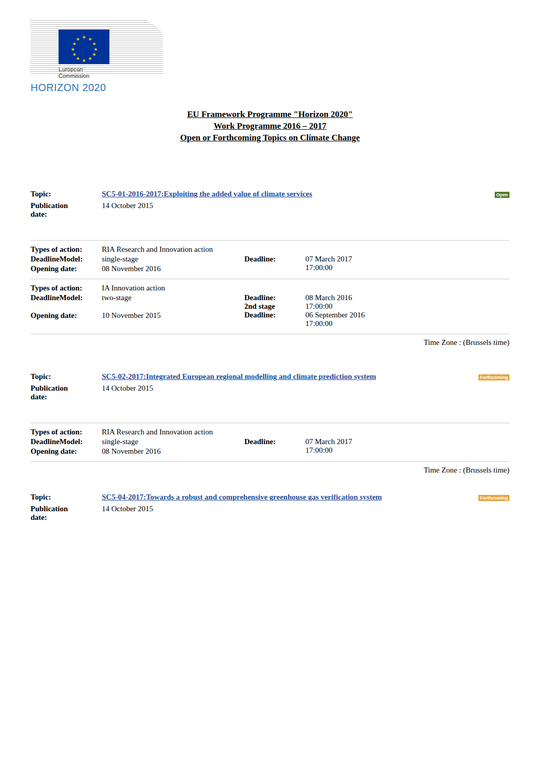★ ★ ★ ★ ★ ★ ★ ★ ★ ★ ★ ★
European
Commission
HORIZON 2020
EU Framework Programme "Horizon 2020" Work Programme 2016 – 2017 Open or Forthcoming Topics on Climate Change
| Topic: | SC5-01-2016-2017:Exploiting the added value of climate services | Open |
| Publication date: | 14 October 2015 | |
| Types of action: | RIA Research and Innovation action | | |
| DeadlineModel: | single-stage | Deadline: | 07 March 2017 17:00:00 |
| Opening date: | 08 November 2016 |
| Types of action: | IA Innovation action | | |
| DeadlineModel: | two-stage | Deadline: 2nd stage Deadline: | 08 March 2016 17:00:00 06 September 2016 17:00:00 |
| Opening date: | 10 November 2015 |
Time Zone : (Brussels time)
| Topic: | SC5-02-2017:Integrated European regional modelling and climate prediction system | Forthcoming |
| Publication date: | 14 October 2015 | |
| Types of action: | RIA Research and Innovation action | | |
| DeadlineModel: | single-stage | Deadline: | 07 March 2017 17:00:00 |
| Opening date: | 08 November 2016 |
Time Zone : (Brussels time)
| Topic: | SC5-04-2017:Towards a robust and comprehensive greenhouse gas verification system | Forthcoming |
| Publication date: | 14 October 2015 | |